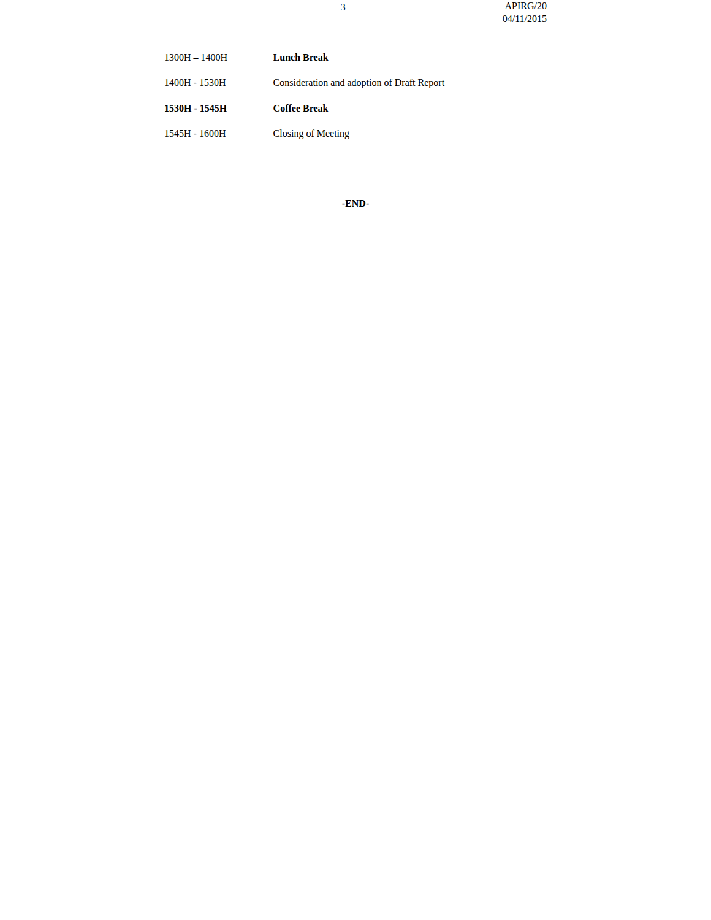3
APIRG/20
04/11/2015
| 1300H – 1400H | Lunch Break |
| 1400H - 1530H | Consideration and adoption of Draft Report |
| 1530H - 1545H | Coffee Break |
| 1545H - 1600H | Closing of Meeting |
-END-